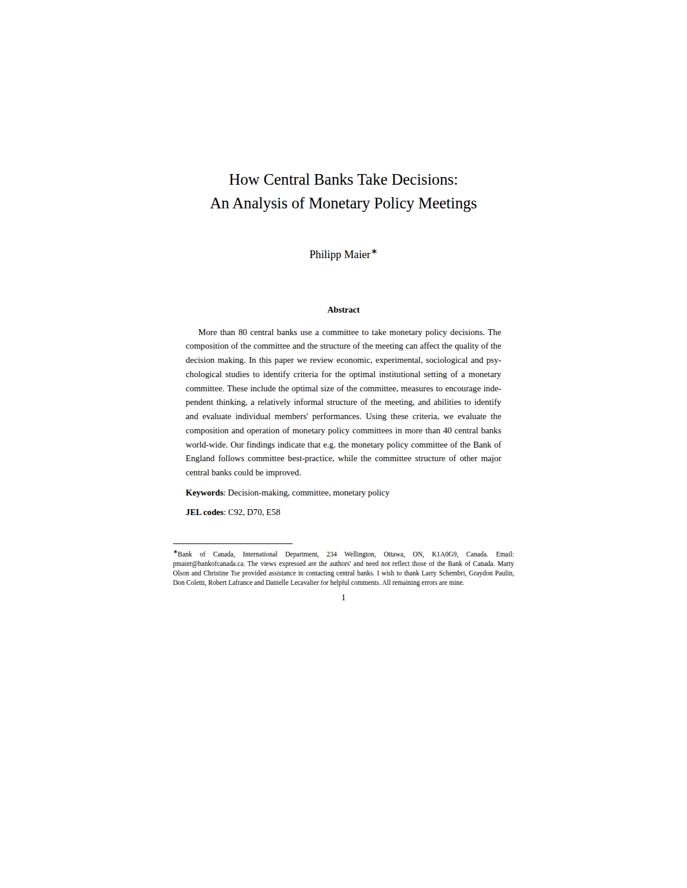How Central Banks Take Decisions:
An Analysis of Monetary Policy Meetings
Philipp Maier∗
Abstract
More than 80 central banks use a committee to take monetary policy decisions. The composition of the committee and the structure of the meeting can affect the quality of the decision making. In this paper we review economic, experimental, sociological and psychological studies to identify criteria for the optimal institutional setting of a monetary committee. These include the optimal size of the committee, measures to encourage independent thinking, a relatively informal structure of the meeting, and abilities to identify and evaluate individual members' performances. Using these criteria, we evaluate the composition and operation of monetary policy committees in more than 40 central banks world-wide. Our findings indicate that e.g. the monetary policy committee of the Bank of England follows committee best-practice, while the committee structure of other major central banks could be improved.
Keywords: Decision-making, committee, monetary policy
JEL codes: C92, D70, E58
∗Bank of Canada, International Department, 234 Wellington, Ottawa, ON, K1A0G9, Canada. Email: pmaier@bankofcanada.ca. The views expressed are the authors' and need not reflect those of the Bank of Canada. Marty Olson and Christine Tse provided assistance in contacting central banks. I wish to thank Larry Schembri, Graydon Paulin, Don Coletti, Robert Lafrance and Danielle Lecavalier for helpful comments. All remaining errors are mine.
1